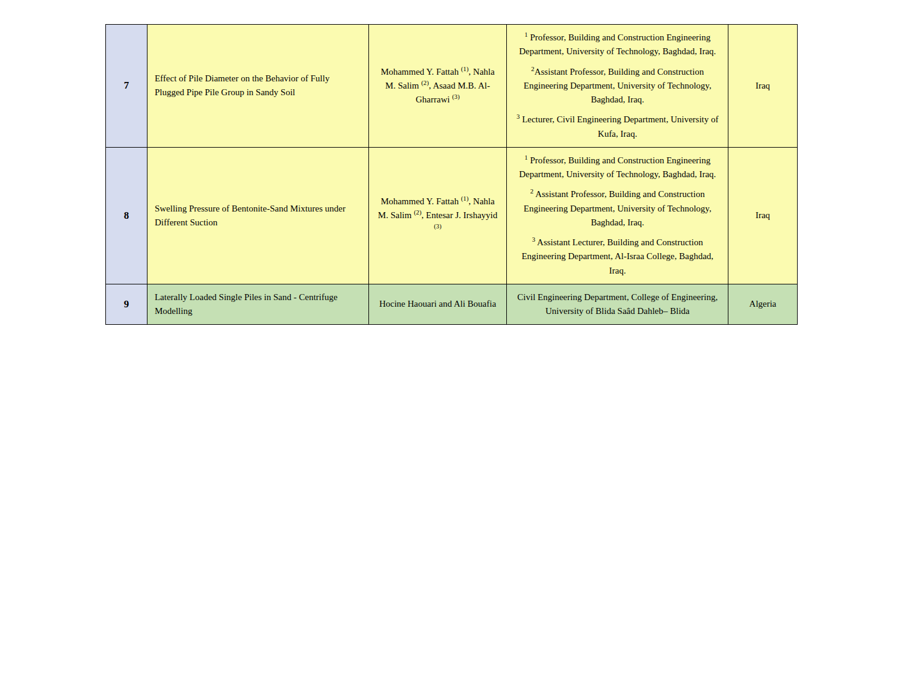| 7 | Effect of Pile Diameter on the Behavior of Fully Plugged Pipe Pile Group in Sandy Soil | Mohammed Y. Fattah (1) , Nahla M. Salim (2) , Asaad M.B. Al-Gharrawi (3) | 1 Professor, Building and Construction Engineering Department, University of Technology, Baghdad, Iraq. 2 Assistant Professor, Building and Construction Engineering Department, University of Technology, Baghdad, Iraq. 3 Lecturer, Civil Engineering Department, University of Kufa, Iraq. | Iraq |
| 8 | Swelling Pressure of Bentonite-Sand Mixtures under Different Suction | Mohammed Y. Fattah (1) , Nahla M. Salim (2) , Entesar J. Irshayyid (3) | 1 Professor, Building and Construction Engineering Department, University of Technology, Baghdad, Iraq. 2 Assistant Professor, Building and Construction Engineering Department, University of Technology, Baghdad, Iraq. 3 Assistant Lecturer, Building and Construction Engineering Department, Al-Israa College, Baghdad, Iraq. | Iraq |
| 9 | Laterally Loaded Single Piles in Sand - Centrifuge Modelling | Hocine Haouari and Ali Bouafia | Civil Engineering Department, College of Engineering, University of Blida Saâd Dahleb– Blida | Algeria |